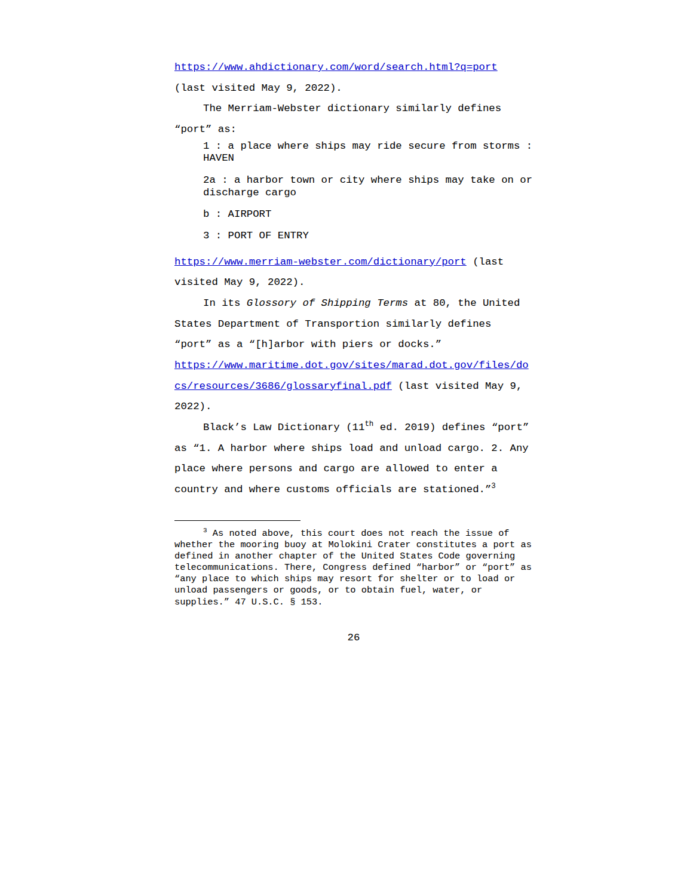https://www.ahdictionary.com/word/search.html?q=port (last visited May 9, 2022).
The Merriam-Webster dictionary similarly defines “port” as:
1 : a place where ships may ride secure from storms : HAVEN
2a : a harbor town or city where ships may take on or discharge cargo
b : AIRPORT
3 : PORT OF ENTRY
https://www.merriam-webster.com/dictionary/port (last visited May 9, 2022).
In its Glossory of Shipping Terms at 80, the United States Department of Transportion similarly defines “port” as a “[h]arbor with piers or docks.”
https://www.maritime.dot.gov/sites/marad.dot.gov/files/docs/resources/3686/glossaryfinal.pdf (last visited May 9, 2022).
Black’s Law Dictionary (11th ed. 2019) defines “port” as “1. A harbor where ships load and unload cargo. 2. Any place where persons and cargo are allowed to enter a country and where customs officials are stationed.”3
3 As noted above, this court does not reach the issue of whether the mooring buoy at Molokini Crater constitutes a port as defined in another chapter of the United States Code governing telecommunications. There, Congress defined “harbor” or “port” as “any place to which ships may resort for shelter or to load or unload passengers or goods, or to obtain fuel, water, or supplies.” 47 U.S.C. § 153.
26